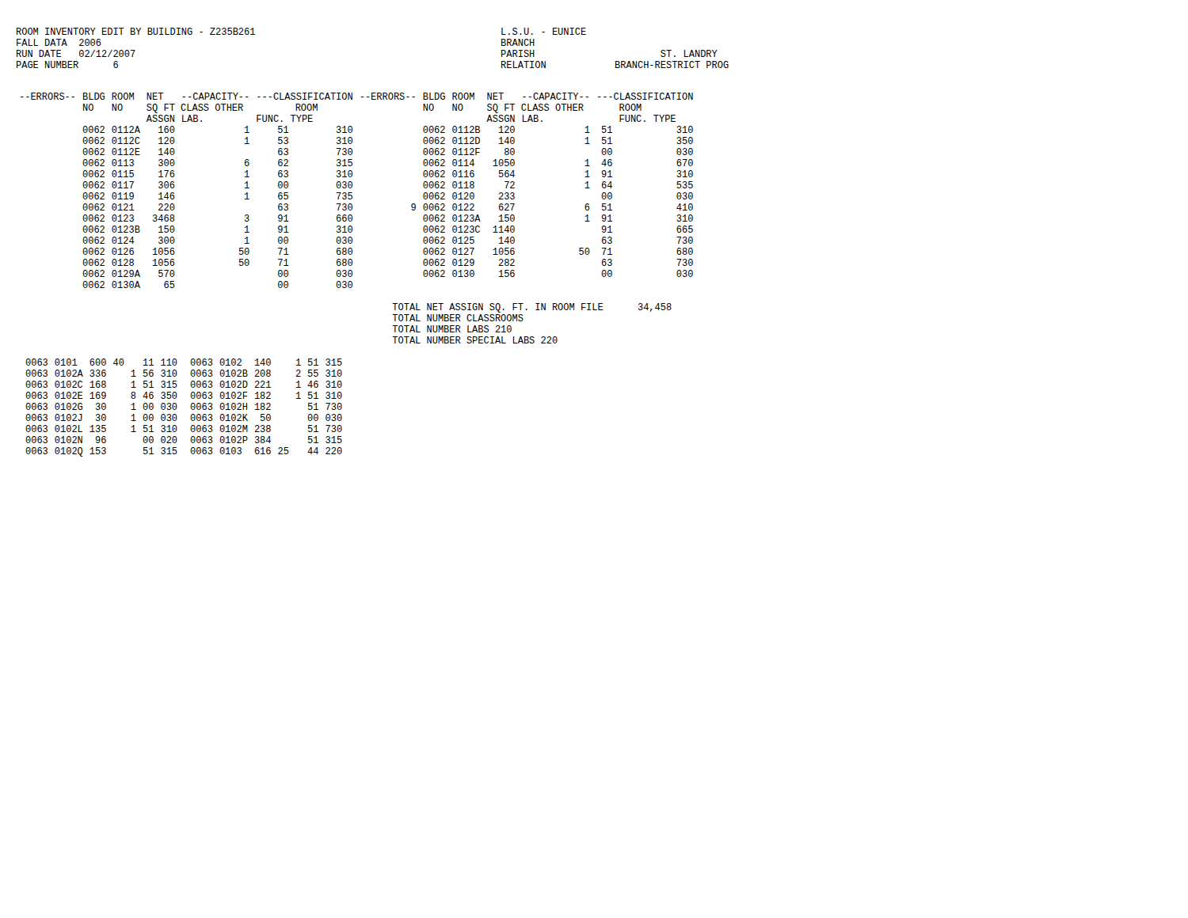ROOM INVENTORY EDIT BY BUILDING - Z235B261 L.S.U. - EUNICE FALL DATA 2006 BRANCH RUN DATE 02/12/2007 PARISH ST. LANDRY PAGE NUMBER 6 RELATION BRANCH-RESTRICT PROG
| --ERRORS-- | BLDG | ROOM | NET | --CAPACITY-- | ---CLASSIFICATION | --ERRORS-- | BLDG | ROOM | NET | --CAPACITY-- | ---CLASSIFICATION |
| --- | --- | --- | --- | --- | --- | --- | --- | --- | --- | --- | --- |
| | NO | NO | SQ FT CLASS OTHER | | ROOM | | NO | NO | SQ FT CLASS OTHER | | ROOM |
| | | | ASSGN | LAB. | FUNC. TYPE | | | | ASSGN | LAB. | | FUNC. TYPE |
| | 0062 | 0112A | 160 | | 1 | 51 | 310 | | 0062 | 0112B | 120 | | 1 | 51 | 310 |
| | 0062 | 0112C | 120 | | 1 | 53 | 310 | | 0062 | 0112D | 140 | | 1 | 51 | 350 |
| | 0062 | 0112E | 140 | | | 63 | 730 | | 0062 | 0112F | 80 | | | 00 | 030 |
| | 0062 | 0113 | 300 | | 6 | 62 | 315 | | 0062 | 0114 | 1050 | | 1 | 46 | 670 |
| | 0062 | 0115 | 176 | | 1 | 63 | 310 | | 0062 | 0116 | 564 | | 1 | 91 | 310 |
| | 0062 | 0117 | 306 | | 1 | 00 | 030 | | 0062 | 0118 | 72 | | 1 | 64 | 535 |
| | 0062 | 0119 | 146 | | 1 | 65 | 735 | | 0062 | 0120 | 233 | | | 00 | 030 |
| | 0062 | 0121 | 220 | | | 63 | 730 | 9 | 0062 | 0122 | 627 | | 6 | 51 | 410 |
| | 0062 | 0123 | 3468 | | 3 | 91 | 660 | | 0062 | 0123A | 150 | | 1 | 91 | 310 |
| | 0062 | 0123B | 150 | | 1 | 91 | 310 | | 0062 | 0123C | 1140 | | | 91 | 665 |
| | 0062 | 0124 | 300 | | 1 | 00 | 030 | | 0062 | 0125 | 140 | | | 63 | 730 |
| | 0062 | 0126 | 1056 | | 50 | 71 | 680 | | 0062 | 0127 | 1056 | | 50 | 71 | 680 |
| | 0062 | 0128 | 1056 | | 50 | 71 | 680 | | 0062 | 0129 | 282 | | | 63 | 730 |
| | 0062 | 0129A | 570 | | | 00 | 030 | | 0062 | 0130 | 156 | | | 00 | 030 |
| | 0062 | 0130A | 65 | | | 00 | 030 | | | | | | | | |
TOTAL NET ASSIGN SQ. FT. IN ROOM FILE 34,458 TOTAL NUMBER CLASSROOMS TOTAL NUMBER LABS 210 TOTAL NUMBER SPECIAL LABS 220
| | 0063 | 0101 | 600 | 40 | | 11 | 110 | | 0063 | 0102 | 140 | | 1 | 51 | 315 |
| | 0063 | 0102A | 336 | | 1 | 56 | 310 | | 0063 | 0102B | 208 | | 2 | 55 | 310 |
| | 0063 | 0102C | 168 | | 1 | 51 | 315 | | 0063 | 0102D | 221 | | 1 | 46 | 310 |
| | 0063 | 0102E | 169 | | 8 | 46 | 350 | | 0063 | 0102F | 182 | | 1 | 51 | 310 |
| | 0063 | 0102G | 30 | | 1 | 00 | 030 | | 0063 | 0102H | 182 | | | 51 | 730 |
| | 0063 | 0102J | 30 | | 1 | 00 | 030 | | 0063 | 0102K | 50 | | | 00 | 030 |
| | 0063 | 0102L | 135 | | 1 | 51 | 310 | | 0063 | 0102M | 238 | | | 51 | 730 |
| | 0063 | 0102N | 96 | | | 00 | 020 | | 0063 | 0102P | 384 | | | 51 | 315 |
| | 0063 | 0102Q | 153 | | | 51 | 315 | | 0063 | 0103 | 616 | 25 | | 44 | 220 |